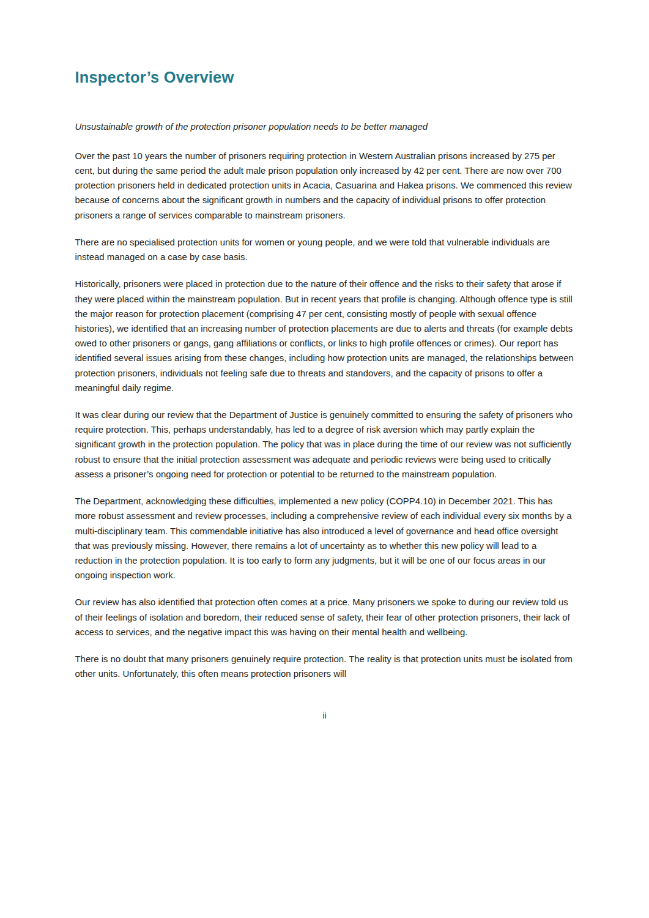Inspector’s Overview
Unsustainable growth of the protection prisoner population needs to be better managed
Over the past 10 years the number of prisoners requiring protection in Western Australian prisons increased by 275 per cent, but during the same period the adult male prison population only increased by 42 per cent. There are now over 700 protection prisoners held in dedicated protection units in Acacia, Casuarina and Hakea prisons. We commenced this review because of concerns about the significant growth in numbers and the capacity of individual prisons to offer protection prisoners a range of services comparable to mainstream prisoners.
There are no specialised protection units for women or young people, and we were told that vulnerable individuals are instead managed on a case by case basis.
Historically, prisoners were placed in protection due to the nature of their offence and the risks to their safety that arose if they were placed within the mainstream population. But in recent years that profile is changing. Although offence type is still the major reason for protection placement (comprising 47 per cent, consisting mostly of people with sexual offence histories), we identified that an increasing number of protection placements are due to alerts and threats (for example debts owed to other prisoners or gangs, gang affiliations or conflicts, or links to high profile offences or crimes). Our report has identified several issues arising from these changes, including how protection units are managed, the relationships between protection prisoners, individuals not feeling safe due to threats and standovers, and the capacity of prisons to offer a meaningful daily regime.
It was clear during our review that the Department of Justice is genuinely committed to ensuring the safety of prisoners who require protection. This, perhaps understandably, has led to a degree of risk aversion which may partly explain the significant growth in the protection population. The policy that was in place during the time of our review was not sufficiently robust to ensure that the initial protection assessment was adequate and periodic reviews were being used to critically assess a prisoner’s ongoing need for protection or potential to be returned to the mainstream population.
The Department, acknowledging these difficulties, implemented a new policy (COPP4.10) in December 2021. This has more robust assessment and review processes, including a comprehensive review of each individual every six months by a multi-disciplinary team. This commendable initiative has also introduced a level of governance and head office oversight that was previously missing. However, there remains a lot of uncertainty as to whether this new policy will lead to a reduction in the protection population. It is too early to form any judgments, but it will be one of our focus areas in our ongoing inspection work.
Our review has also identified that protection often comes at a price. Many prisoners we spoke to during our review told us of their feelings of isolation and boredom, their reduced sense of safety, their fear of other protection prisoners, their lack of access to services, and the negative impact this was having on their mental health and wellbeing.
There is no doubt that many prisoners genuinely require protection. The reality is that protection units must be isolated from other units. Unfortunately, this often means protection prisoners will
ii